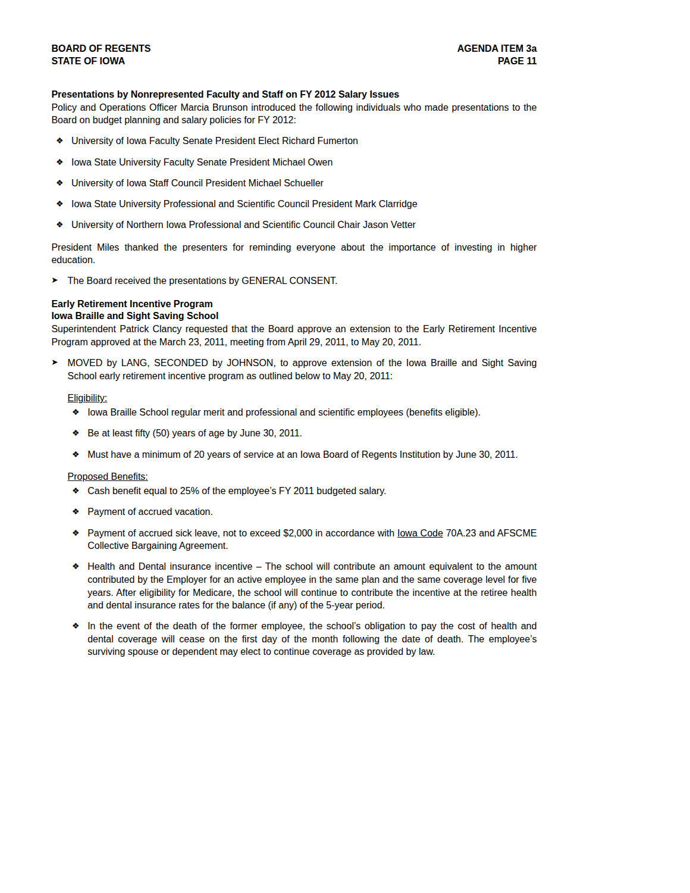BOARD OF REGENTS
STATE OF IOWA
AGENDA ITEM 3a
PAGE 11
Presentations by Nonrepresented Faculty and Staff on FY 2012 Salary Issues
Policy and Operations Officer Marcia Brunson introduced the following individuals who made presentations to the Board on budget planning and salary policies for FY 2012:
University of Iowa Faculty Senate President Elect Richard Fumerton
Iowa State University Faculty Senate President Michael Owen
University of Iowa Staff Council President Michael Schueller
Iowa State University Professional and Scientific Council President Mark Clarridge
University of Northern Iowa Professional and Scientific Council Chair Jason Vetter
President Miles thanked the presenters for reminding everyone about the importance of investing in higher education.
The Board received the presentations by GENERAL CONSENT.
Early Retirement Incentive Program
Iowa Braille and Sight Saving School
Superintendent Patrick Clancy requested that the Board approve an extension to the Early Retirement Incentive Program approved at the March 23, 2011, meeting from April 29, 2011, to May 20, 2011.
MOVED by LANG, SECONDED by JOHNSON, to approve extension of the Iowa Braille and Sight Saving School early retirement incentive program as outlined below to May 20, 2011:
Eligibility:
Iowa Braille School regular merit and professional and scientific employees (benefits eligible).
Be at least fifty (50) years of age by June 30, 2011.
Must have a minimum of 20 years of service at an Iowa Board of Regents Institution by June 30, 2011.
Proposed Benefits:
Cash benefit equal to 25% of the employee’s FY 2011 budgeted salary.
Payment of accrued vacation.
Payment of accrued sick leave, not to exceed $2,000 in accordance with Iowa Code 70A.23 and AFSCME Collective Bargaining Agreement.
Health and Dental insurance incentive – The school will contribute an amount equivalent to the amount contributed by the Employer for an active employee in the same plan and the same coverage level for five years. After eligibility for Medicare, the school will continue to contribute the incentive at the retiree health and dental insurance rates for the balance (if any) of the 5-year period.
In the event of the death of the former employee, the school’s obligation to pay the cost of health and dental coverage will cease on the first day of the month following the date of death. The employee’s surviving spouse or dependent may elect to continue coverage as provided by law.